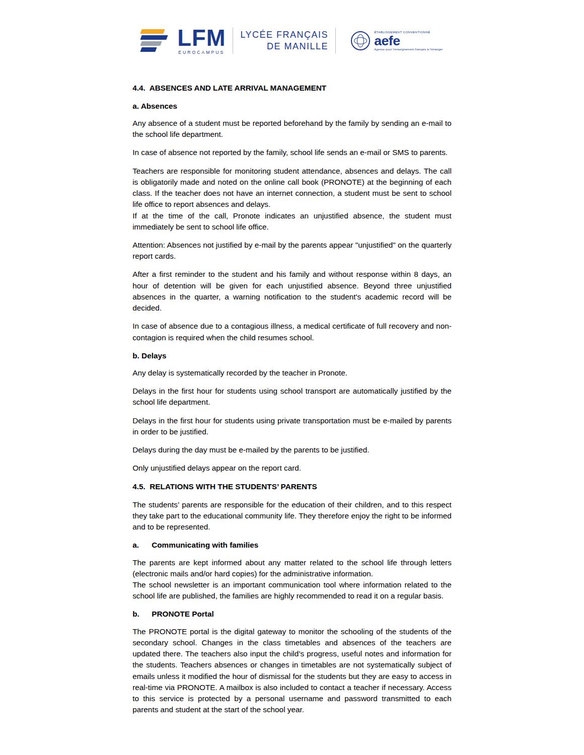LFM EUROCAMPUS
LYCÉE FRANÇAIS DE MANILLE
Établissement conventionné aefe Agence pour l'enseignement français à l'étranger
4.4. ABSENCES AND LATE ARRIVAL MANAGEMENT
a. Absences
Any absence of a student must be reported beforehand by the family by sending an e-mail to the school life department.
In case of absence not reported by the family, school life sends an e-mail or SMS to parents.
Teachers are responsible for monitoring student attendance, absences and delays. The call is obligatorily made and noted on the online call book (PRONOTE) at the beginning of each class. If the teacher does not have an internet connection, a student must be sent to school life office to report absences and delays.
If at the time of the call, Pronote indicates an unjustified absence, the student must immediately be sent to school life office.
Attention: Absences not justified by e-mail by the parents appear "unjustified" on the quarterly report cards.
After a first reminder to the student and his family and without response within 8 days, an hour of detention will be given for each unjustified absence. Beyond three unjustified absences in the quarter, a warning notification to the student's academic record will be decided.
In case of absence due to a contagious illness, a medical certificate of full recovery and non-contagion is required when the child resumes school.
b. Delays
Any delay is systematically recorded by the teacher in Pronote.
Delays in the first hour for students using school transport are automatically justified by the school life department.
Delays in the first hour for students using private transportation must be e-mailed by parents in order to be justified.
Delays during the day must be e-mailed by the parents to be justified.
Only unjustified delays appear on the report card.
4.5. RELATIONS WITH THE STUDENTS’ PARENTS
The students’ parents are responsible for the education of their children, and to this respect they take part to the educational community life. They therefore enjoy the right to be informed and to be represented.
a. Communicating with families
The parents are kept informed about any matter related to the school life through letters (electronic mails and/or hard copies) for the administrative information.
The school newsletter is an important communication tool where information related to the school life are published, the families are highly recommended to read it on a regular basis.
b. PRONOTE Portal
The PRONOTE portal is the digital gateway to monitor the schooling of the students of the secondary school. Changes in the class timetables and absences of the teachers are updated there. The teachers also input the child’s progress, useful notes and information for the students. Teachers absences or changes in timetables are not systematically subject of emails unless it modified the hour of dismissal for the students but they are easy to access in real-time via PRONOTE. A mailbox is also included to contact a teacher if necessary. Access to this service is protected by a personal username and password transmitted to each parents and student at the start of the school year.